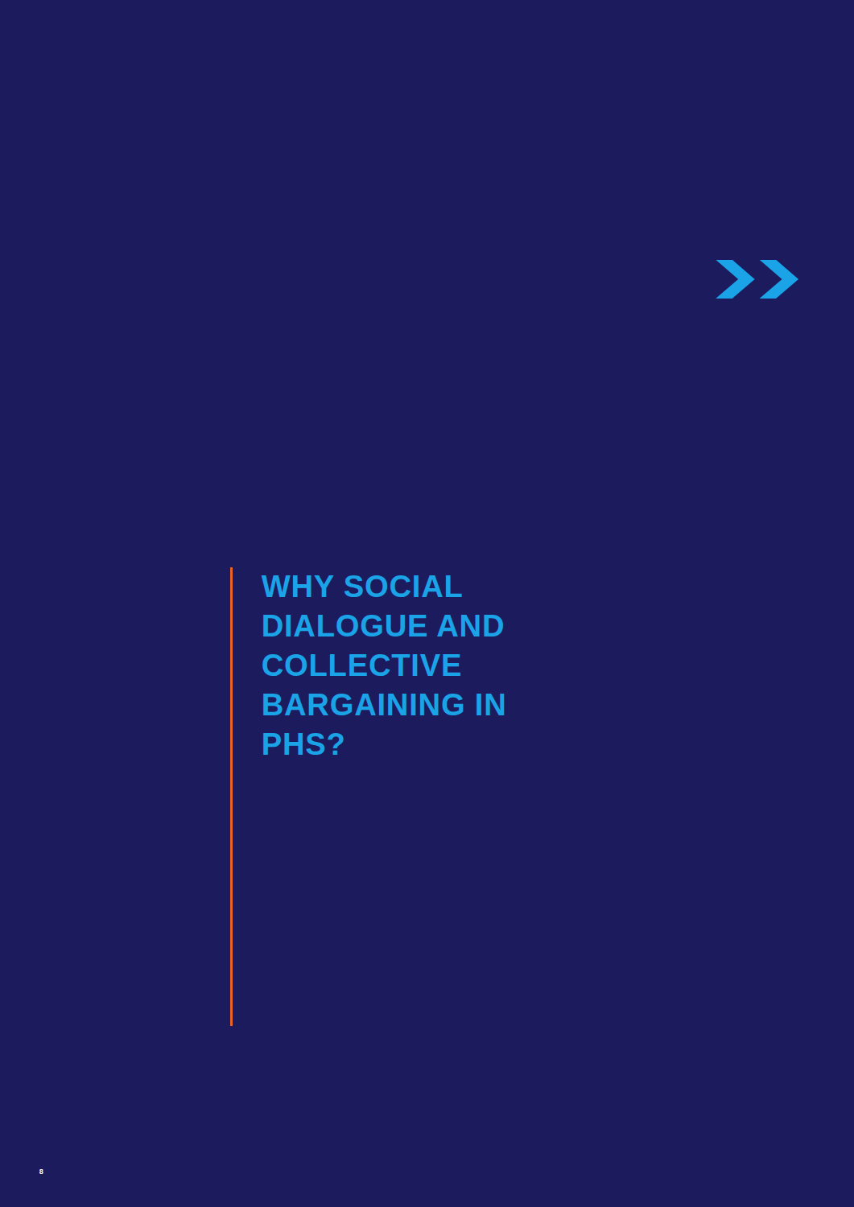Why social dialogue and collective bargaining in PHS?
8